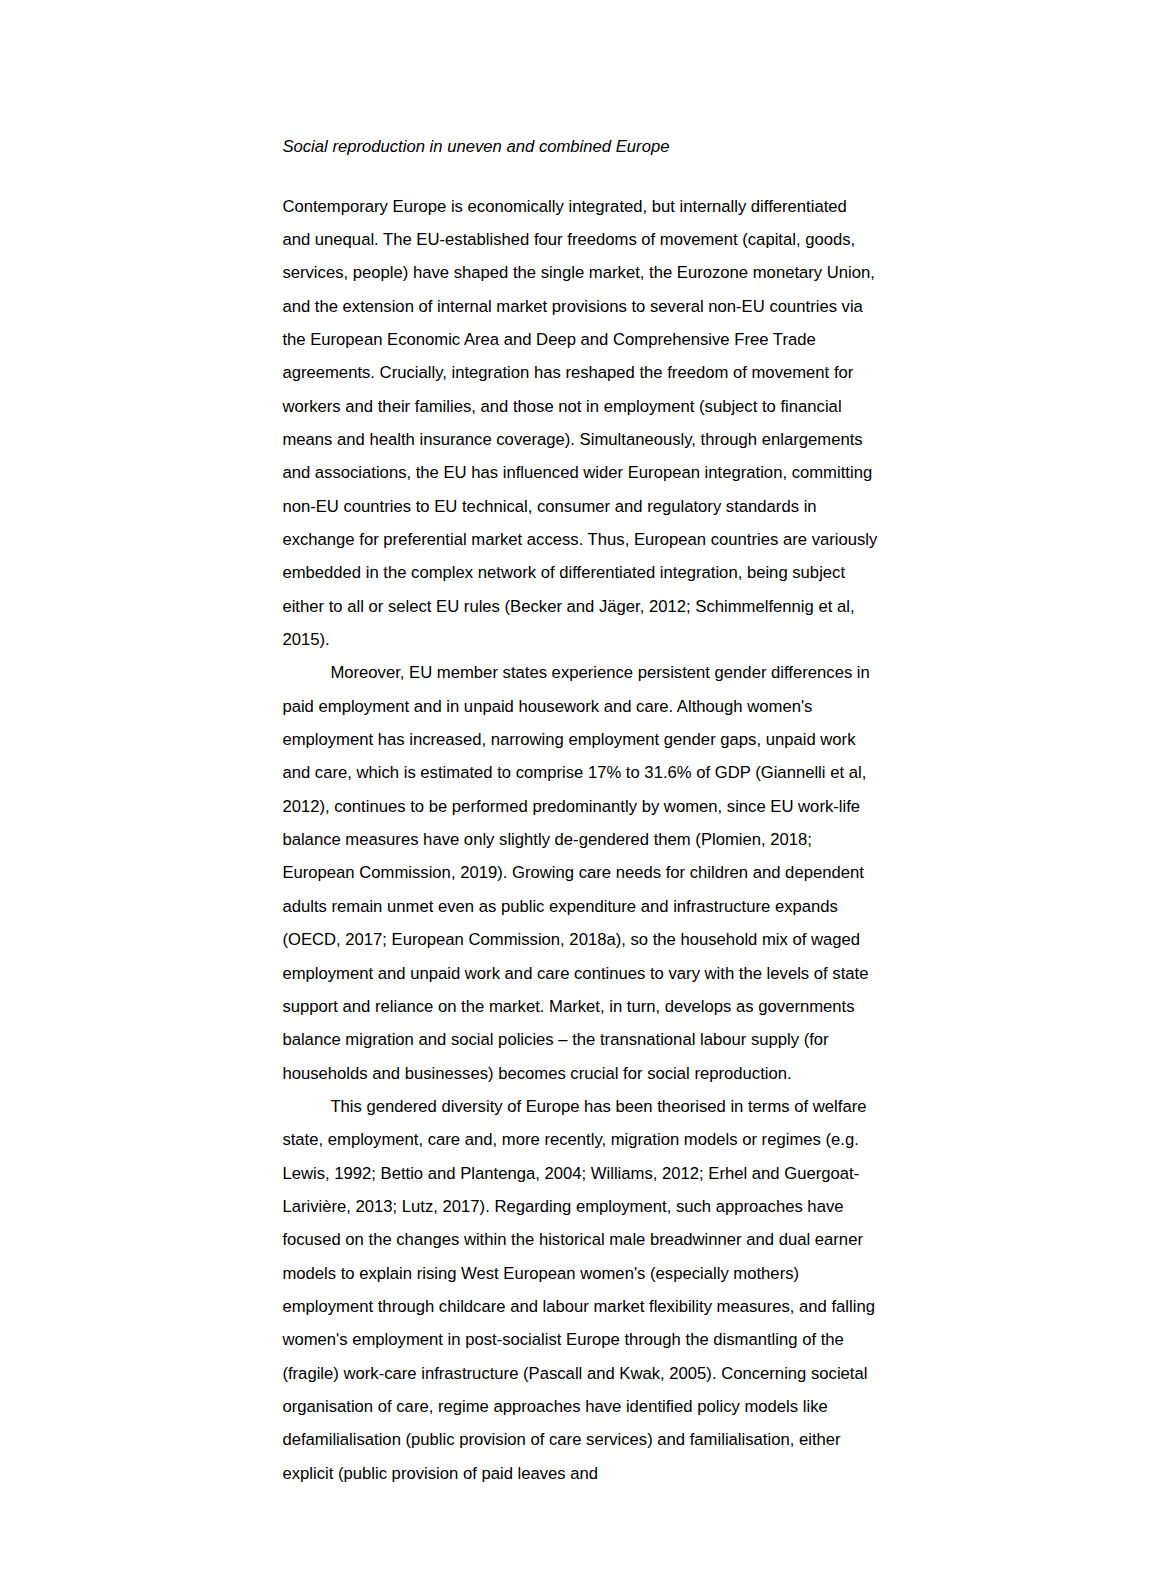Social reproduction in uneven and combined Europe
Contemporary Europe is economically integrated, but internally differentiated and unequal. The EU-established four freedoms of movement (capital, goods, services, people) have shaped the single market, the Eurozone monetary Union, and the extension of internal market provisions to several non-EU countries via the European Economic Area and Deep and Comprehensive Free Trade agreements. Crucially, integration has reshaped the freedom of movement for workers and their families, and those not in employment (subject to financial means and health insurance coverage). Simultaneously, through enlargements and associations, the EU has influenced wider European integration, committing non-EU countries to EU technical, consumer and regulatory standards in exchange for preferential market access. Thus, European countries are variously embedded in the complex network of differentiated integration, being subject either to all or select EU rules (Becker and Jäger, 2012; Schimmelfennig et al, 2015).
Moreover, EU member states experience persistent gender differences in paid employment and in unpaid housework and care. Although women's employment has increased, narrowing employment gender gaps, unpaid work and care, which is estimated to comprise 17% to 31.6% of GDP (Giannelli et al, 2012), continues to be performed predominantly by women, since EU work-life balance measures have only slightly de-gendered them (Plomien, 2018; European Commission, 2019). Growing care needs for children and dependent adults remain unmet even as public expenditure and infrastructure expands (OECD, 2017; European Commission, 2018a), so the household mix of waged employment and unpaid work and care continues to vary with the levels of state support and reliance on the market. Market, in turn, develops as governments balance migration and social policies – the transnational labour supply (for households and businesses) becomes crucial for social reproduction.
This gendered diversity of Europe has been theorised in terms of welfare state, employment, care and, more recently, migration models or regimes (e.g. Lewis, 1992; Bettio and Plantenga, 2004; Williams, 2012; Erhel and Guergoat-Larivière, 2013; Lutz, 2017). Regarding employment, such approaches have focused on the changes within the historical male breadwinner and dual earner models to explain rising West European women's (especially mothers) employment through childcare and labour market flexibility measures, and falling women's employment in post-socialist Europe through the dismantling of the (fragile) work-care infrastructure (Pascall and Kwak, 2005). Concerning societal organisation of care, regime approaches have identified policy models like defamilialisation (public provision of care services) and familialisation, either explicit (public provision of paid leaves and